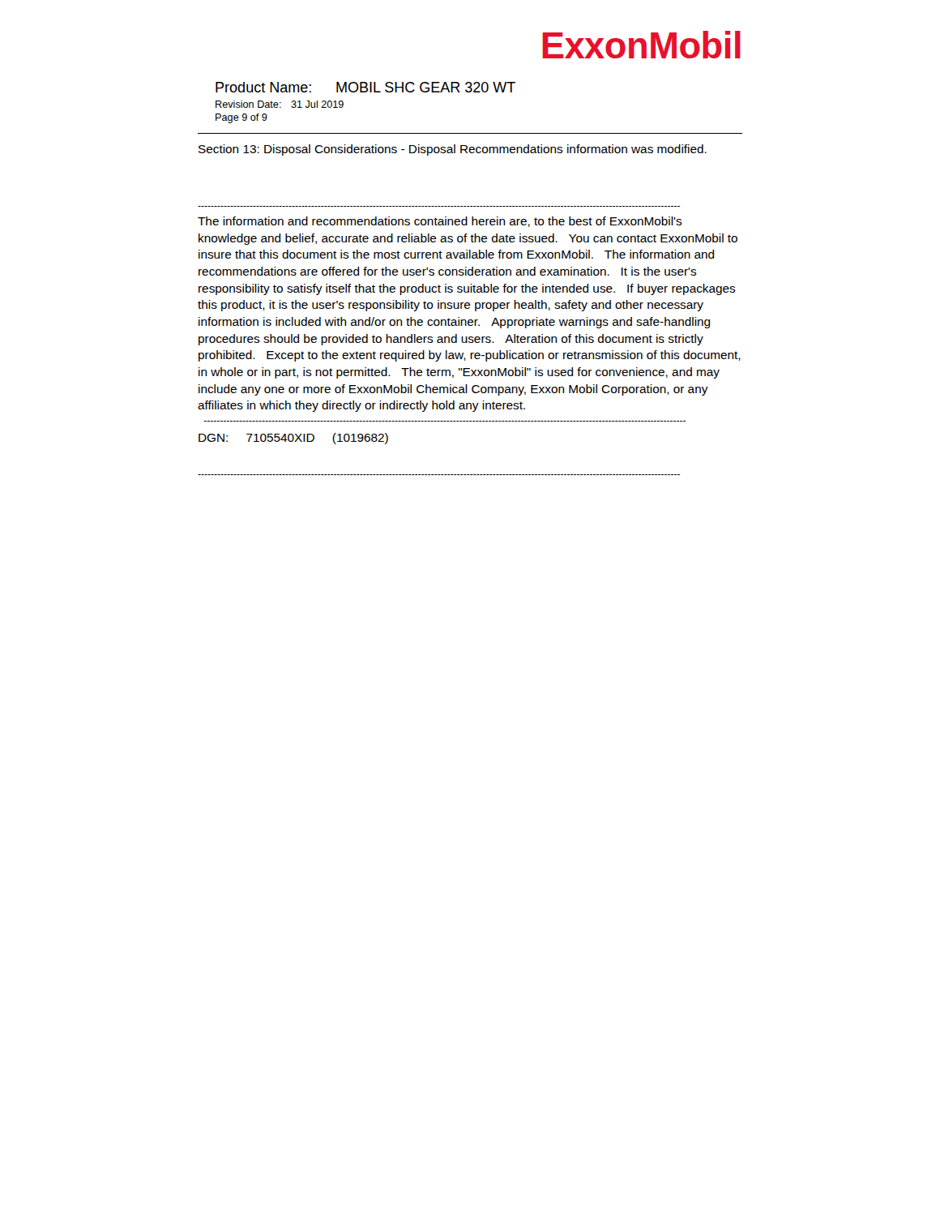Exx onMobil
Product Name: MOBIL SHC GEAR 320 WT
Revision Date: 31 Jul 2019
Page 9 of 9
Section 13: Disposal Considerations - Disposal Recommendations information was modified.
-----------------------------------------------------------------------------------------------------------------------------------------------------
The information and recommendations contained herein are, to the best of ExxonMobil's knowledge and belief, accurate and reliable as of the date issued. You can contact ExxonMobil to insure that this document is the most current available from ExxonMobil. The information and recommendations are offered for the user's consideration and examination. It is the user's responsibility to satisfy itself that the product is suitable for the intended use. If buyer repackages this product, it is the user's responsibility to insure proper health, safety and other necessary information is included with and/or on the container. Appropriate warnings and safe-handling procedures should be provided to handlers and users. Alteration of this document is strictly prohibited. Except to the extent required by law, re-publication or retransmission of this document, in whole or in part, is not permitted. The term, "ExxonMobil" is used for convenience, and may include any one or more of ExxonMobil Chemical Company, Exxon Mobil Corporation, or any affiliates in which they directly or indirectly hold any interest.
-----------------------------------------------------------------------------------------------------------------------------------------------------
DGN:7105540XID(1019682)
-----------------------------------------------------------------------------------------------------------------------------------------------------